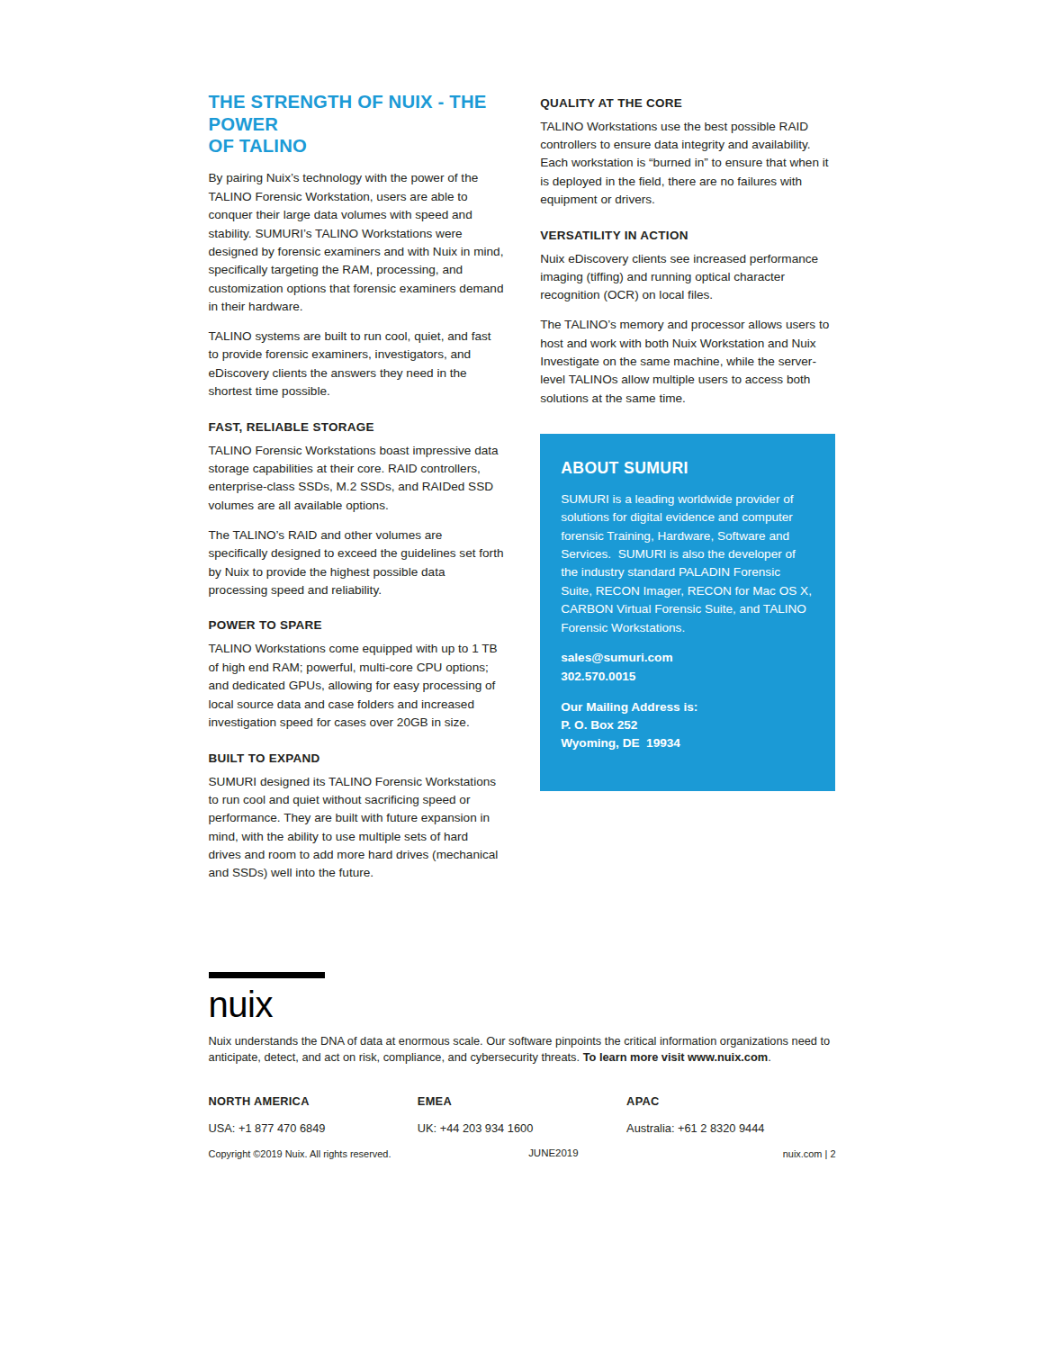The Strength of Nuix - The Power
of TALINO
By pairing Nuix’s technology with the power of the TALINO Forensic Workstation, users are able to conquer their large data volumes with speed and stability. SUMURI’s TALINO Workstations were designed by forensic examiners and with Nuix in mind, specifically targeting the RAM, processing, and customization options that forensic examiners demand in their hardware.
TALINO systems are built to run cool, quiet, and fast to provide forensic examiners, investigators, and eDiscovery clients the answers they need in the shortest time possible.
Fast, Reliable Storage
TALINO Forensic Workstations boast impressive data storage capabilities at their core. RAID controllers, enterprise-class SSDs, M.2 SSDs, and RAIDed SSD volumes are all available options.
The TALINO’s RAID and other volumes are specifically designed to exceed the guidelines set forth by Nuix to provide the highest possible data processing speed and reliability.
Power to Spare
TALINO Workstations come equipped with up to 1 TB of high end RAM; powerful, multi-core CPU options; and dedicated GPUs, allowing for easy processing of local source data and case folders and increased investigation speed for cases over 20GB in size.
Built to Expand
SUMURI designed its TALINO Forensic Workstations to run cool and quiet without sacrificing speed or performance. They are built with future expansion in mind, with the ability to use multiple sets of hard drives and room to add more hard drives (mechanical and SSDs) well into the future.
Quality at the Core
TALINO Workstations use the best possible RAID controllers to ensure data integrity and availability. Each workstation is “burned in” to ensure that when it is deployed in the field, there are no failures with equipment or drivers.
Versatility in Action
Nuix eDiscovery clients see increased performance imaging (tiffing) and running optical character recognition (OCR) on local files.
The TALINO’s memory and processor allows users to host and work with both Nuix Workstation and Nuix Investigate on the same machine, while the server-level TALINOs allow multiple users to access both solutions at the same time.
About SUMURI
SUMURI is a leading worldwide provider of solutions for digital evidence and computer forensic Training, Hardware, Software and Services. SUMURI is also the developer of the industry standard PALADIN Forensic Suite, RECON Imager, RECON for Mac OS X, CARBON Virtual Forensic Suite, and TALINO Forensic Workstations.
sales@sumuri.com
302.570.0015
Our Mailing Address is:
P. O. Box 252
Wyoming, DE 19934
nuix
Nuix understands the DNA of data at enormous scale. Our software pinpoints the critical information organizations need to anticipate, detect, and act on risk, compliance, and cybersecurity threats. To learn more visit www.nuix.com.
NORTH AMERICA
USA: +1 877 470 6849
EMEA
UK: +44 203 934 1600
APAC
Australia: +61 2 8320 9444
Copyright ©2019 Nuix. All rights reserved.
JUNE2019
nuix.com | 2